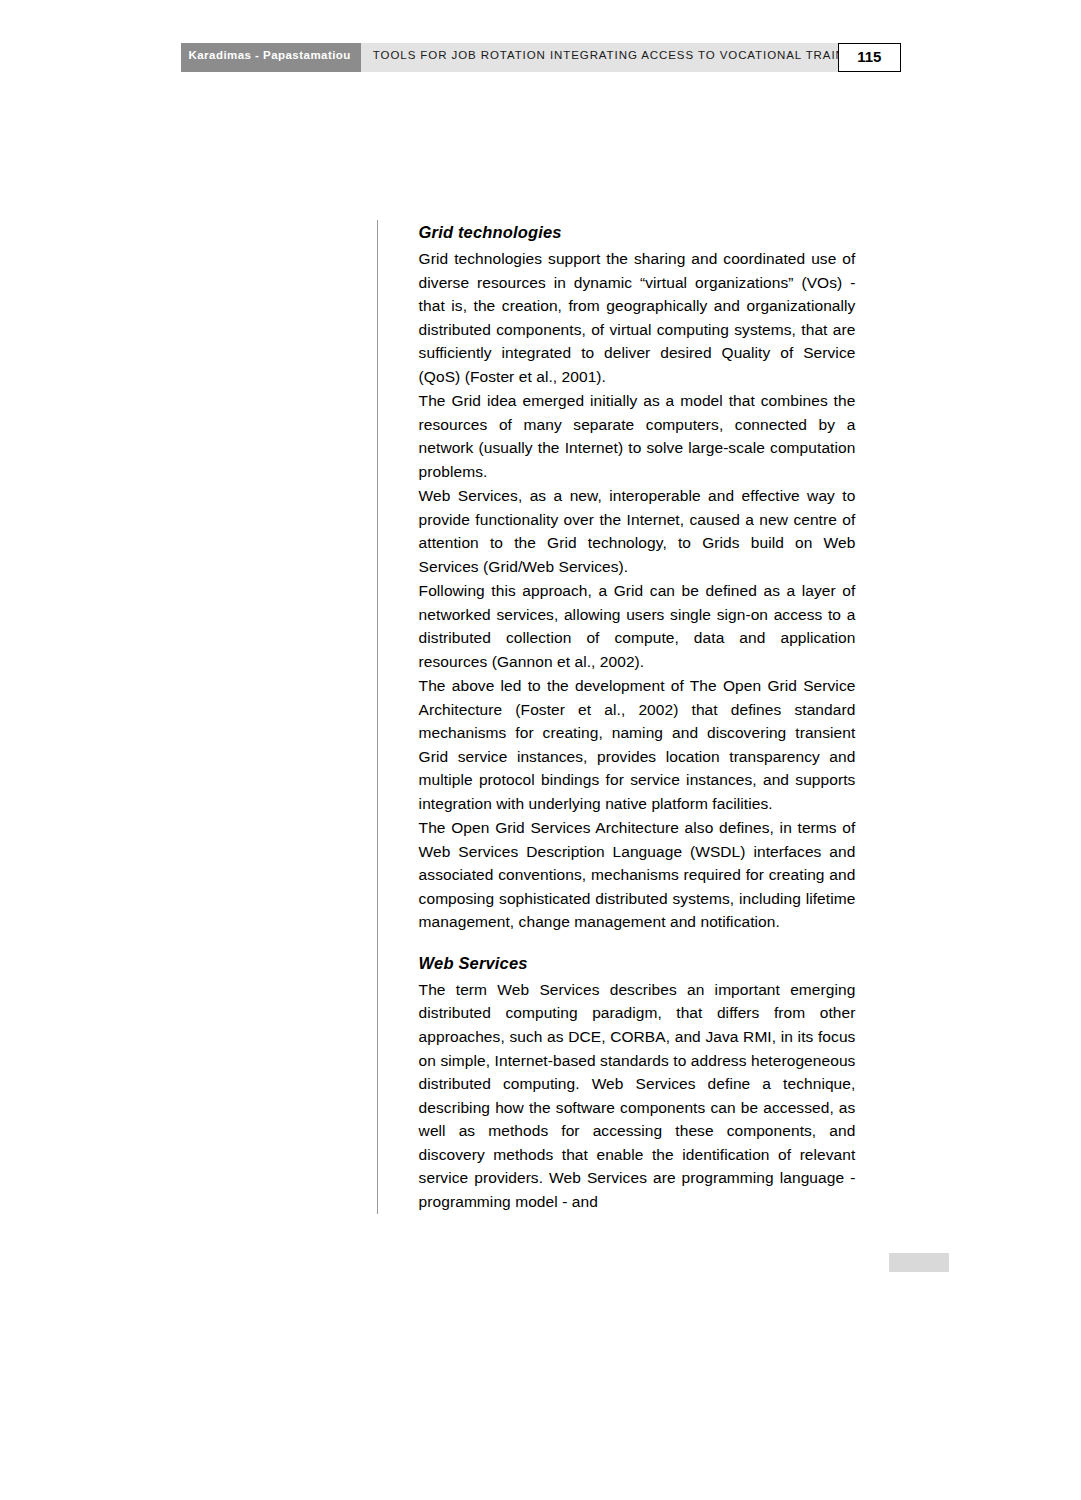Karadimas - Papastamatiou
Tools for job rotation integrating access to vocational training
115
Grid technologies
Grid technologies support the sharing and coordinated use of diverse resources in dynamic “virtual organizations” (VOs) - that is, the creation, from geographically and organizationally distributed components, of virtual computing systems, that are sufficiently integrated to deliver desired Quality of Service (QoS) (Foster et al., 2001).
The Grid idea emerged initially as a model that combines the resources of many separate computers, connected by a network (usually the Internet) to solve large-scale computation problems.
Web Services, as a new, interoperable and effective way to provide functionality over the Internet, caused a new centre of attention to the Grid technology, to Grids build on Web Services (Grid/Web Services).
Following this approach, a Grid can be defined as a layer of networked services, allowing users single sign-on access to a distributed collection of compute, data and application resources (Gannon et al., 2002).
The above led to the development of The Open Grid Service Architecture (Foster et al., 2002) that defines standard mechanisms for creating, naming and discovering transient Grid service instances, provides location transparency and multiple protocol bindings for service instances, and supports integration with underlying native platform facilities.
The Open Grid Services Architecture also defines, in terms of Web Services Description Language (WSDL) interfaces and associated conventions, mechanisms required for creating and composing sophisticated distributed systems, including lifetime management, change management and notification.
Web Services
The term Web Services describes an important emerging distributed computing paradigm, that differs from other approaches, such as DCE, CORBA, and Java RMI, in its focus on simple, Internet-based standards to address heterogeneous distributed computing. Web Services define a technique, describing how the software components can be accessed, as well as methods for accessing these components, and discovery methods that enable the identification of relevant service providers. Web Services are programming language - programming model - and